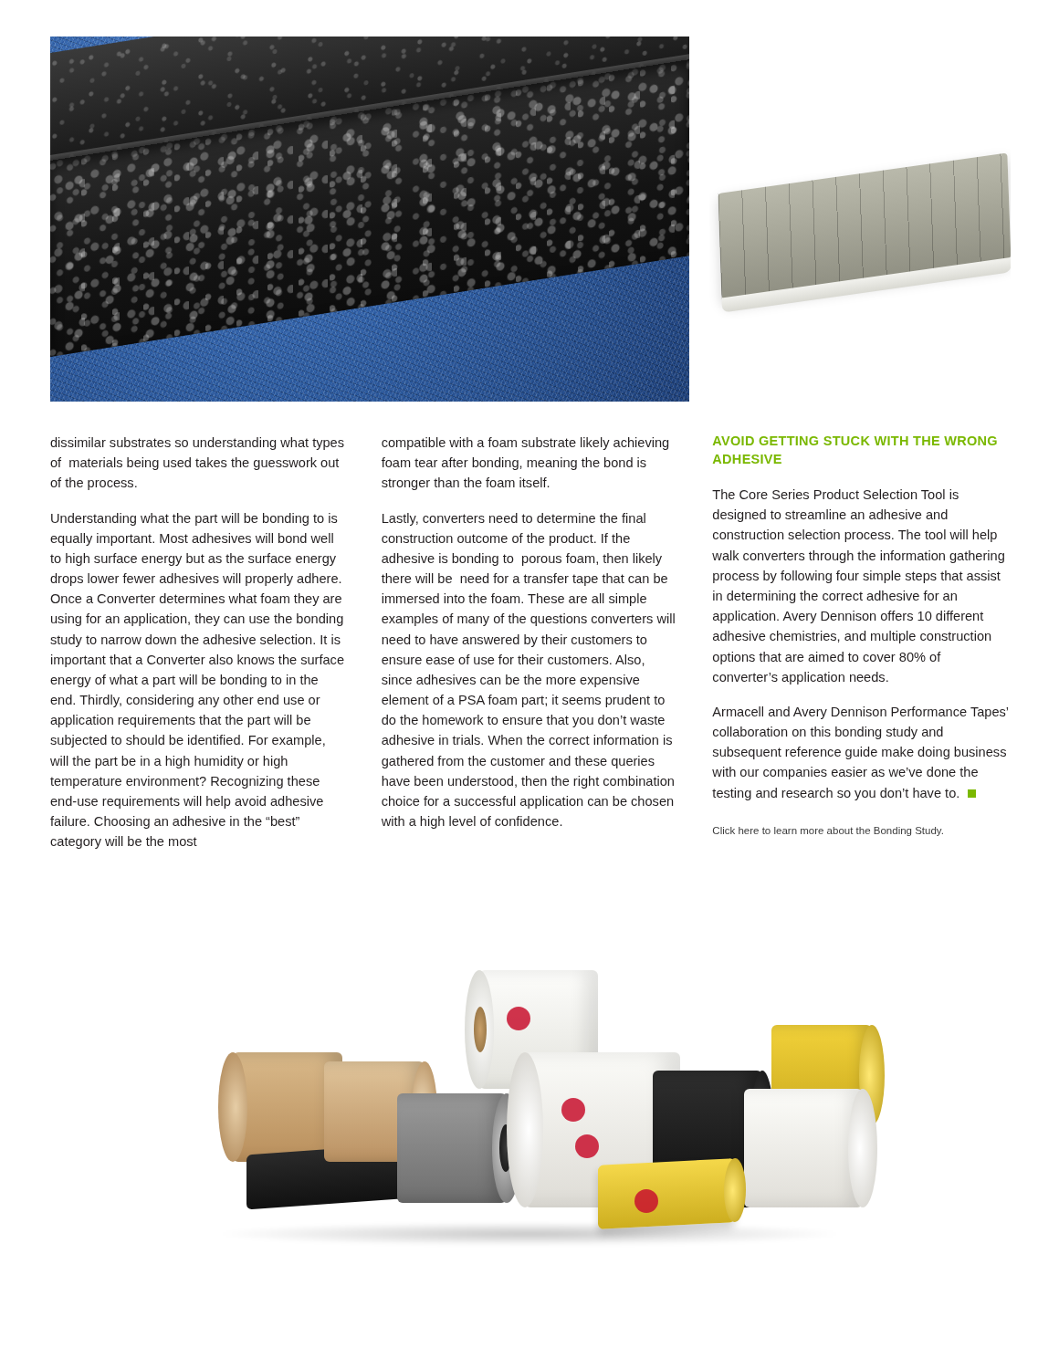dissimilar substrates so understanding what types of materials being used takes the guesswork out of the process.
Understanding what the part will be bonding to is equally important. Most adhesives will bond well to high surface energy but as the surface energy drops lower fewer adhesives will properly adhere. Once a Converter determines what foam they are using for an application, they can use the bonding study to narrow down the adhesive selection. It is important that a Converter also knows the surface energy of what a part will be bonding to in the end. Thirdly, considering any other end use or application requirements that the part will be subjected to should be identified. For example, will the part be in a high humidity or high temperature environment? Recognizing these end-use requirements will help avoid adhesive failure. Choosing an adhesive in the “best” category will be the most
compatible with a foam substrate likely achieving foam tear after bonding, meaning the bond is stronger than the foam itself.
Lastly, converters need to determine the final construction outcome of the product. If the adhesive is bonding to porous foam, then likely there will be need for a transfer tape that can be immersed into the foam. These are all simple examples of many of the questions converters will need to have answered by their customers to ensure ease of use for their customers. Also, since adhesives can be the more expensive element of a PSA foam part; it seems prudent to do the homework to ensure that you don’t waste adhesive in trials. When the correct information is gathered from the customer and these queries have been understood, then the right combination choice for a successful application can be chosen with a high level of confidence.
Avoid getting stuck with the wrong adhesive
The Core Series Product Selection Tool is designed to streamline an adhesive and construction selection process. The tool will help walk converters through the information gathering process by following four simple steps that assist in determining the correct adhesive for an application. Avery Dennison offers 10 different adhesive chemistries, and multiple construction options that are aimed to cover 80% of converter’s application needs.
Armacell and Avery Dennison Performance Tapes’ collaboration on this bonding study and subsequent reference guide make doing business with our companies easier as we’ve done the testing and research so you don’t have to.
Click here to learn more about the Bonding Study.